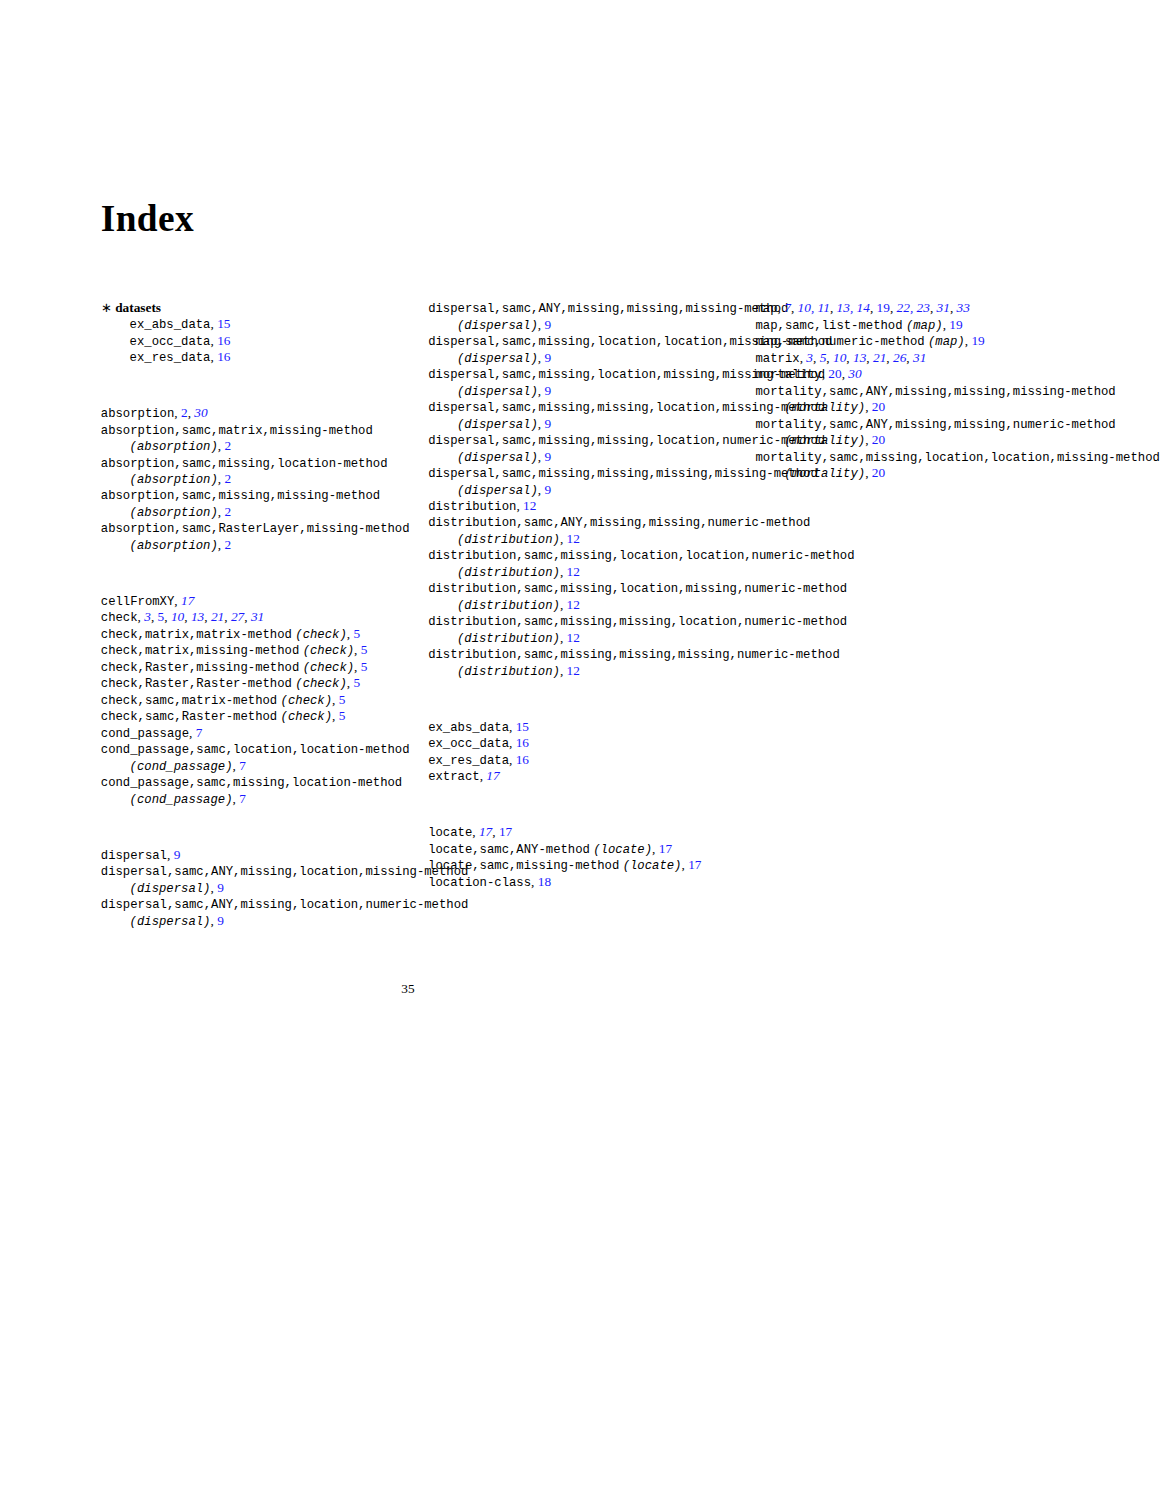Index
∗ datasets
ex_abs_data, 15
ex_occ_data, 16
ex_res_data, 16
absorption, 2, 30
absorption,samc,matrix,missing-method
(absorption), 2
absorption,samc,missing,location-method
(absorption), 2
absorption,samc,missing,missing-method
(absorption), 2
absorption,samc,RasterLayer,missing-method
(absorption), 2
cellFromXY, 17
check, 3, 5, 10, 13, 21, 27, 31
check,matrix,matrix-method (check), 5
check,matrix,missing-method (check), 5
check,Raster,missing-method (check), 5
check,Raster,Raster-method (check), 5
check,samc,matrix-method (check), 5
check,samc,Raster-method (check), 5
cond_passage, 7
cond_passage,samc,location,location-method
(cond_passage), 7
cond_passage,samc,missing,location-method
(cond_passage), 7
dispersal, 9
dispersal,samc,ANY,missing,location,missing-method
(dispersal), 9
dispersal,samc,ANY,missing,location,numeric-method
(dispersal), 9
dispersal,samc,ANY,missing,missing,missing-method
(dispersal), 9
dispersal,samc,missing,location,location,missing-method
(dispersal), 9
dispersal,samc,missing,location,missing,missing-method
(dispersal), 9
dispersal,samc,missing,missing,location,missing-method
(dispersal), 9
dispersal,samc,missing,missing,location,numeric-method
(dispersal), 9
dispersal,samc,missing,missing,missing,missing-method
(dispersal), 9
distribution, 12
distribution,samc,ANY,missing,missing,numeric-method
(distribution), 12
distribution,samc,missing,location,location,numeric-method
(distribution), 12
distribution,samc,missing,location,missing,numeric-method
(distribution), 12
distribution,samc,missing,missing,location,numeric-method
(distribution), 12
distribution,samc,missing,missing,missing,numeric-method
(distribution), 12
ex_abs_data, 15
ex_occ_data, 16
ex_res_data, 16
extract, 17
locate, 17, 17
locate,samc,ANY-method (locate), 17
locate,samc,missing-method (locate), 17
location-class, 18
map, 7, 10, 11, 13, 14, 19, 22, 23, 31, 33
map,samc,list-method (map), 19
map,samc,numeric-method (map), 19
matrix, 3, 5, 10, 13, 21, 26, 31
mortality, 20, 30
mortality,samc,ANY,missing,missing,missing-method
(mortality), 20
mortality,samc,ANY,missing,missing,numeric-method
(mortality), 20
mortality,samc,missing,location,location,missing-method
(mortality), 20
35